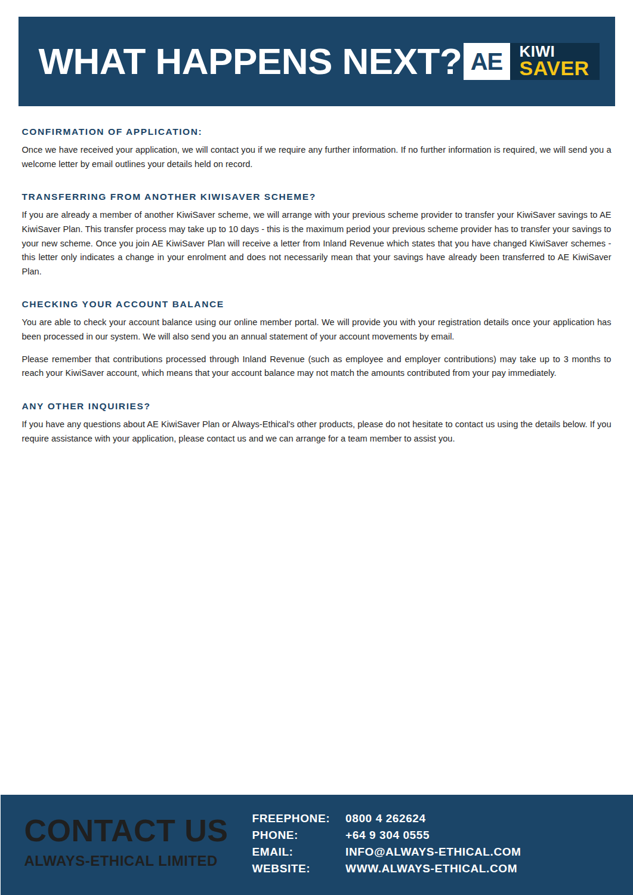WHAT HAPPENS NEXT?
AE
KIWI SAVER
Confirmation of application:
Once we have received your application, we will contact you if we require any further information. If no further information is required, we will send you a welcome letter by email outlines your details held on record.
Transferring from another KiwiSaver scheme?
If you are already a member of another KiwiSaver scheme, we will arrange with your previous scheme provider to transfer your KiwiSaver savings to AE KiwiSaver Plan. This transfer process may take up to 10 days - this is the maximum period your previous scheme provider has to transfer your savings to your new scheme. Once you join AE KiwiSaver Plan will receive a letter from Inland Revenue which states that you have changed KiwiSaver schemes - this letter only indicates a change in your enrolment and does not necessarily mean that your savings have already been transferred to AE KiwiSaver Plan.
Checking your account balance
You are able to check your account balance using our online member portal. We will provide you with your registration details once your application has been processed in our system. We will also send you an annual statement of your account movements by email.
Please remember that contributions processed through Inland Revenue (such as employee and employer contributions) may take up to 3 months to reach your KiwiSaver account, which means that your account balance may not match the amounts contributed from your pay immediately.
Any other inquiries?
If you have any questions about AE KiwiSaver Plan or Always-Ethical's other products, please do not hesitate to contact us using the details below. If you require assistance with your application, please contact us and we can arrange for a team member to assist you.
CONTACT US
ALWAYS-ETHICAL LIMITED
| FREEPHONE: | 0800 4 262624 |
| PHONE: | +64 9 304 0555 |
| EMAIL: | INFO@ALWAYS-ETHICAL.COM |
| WEBSITE: | WWW.ALWAYS-ETHICAL.COM |